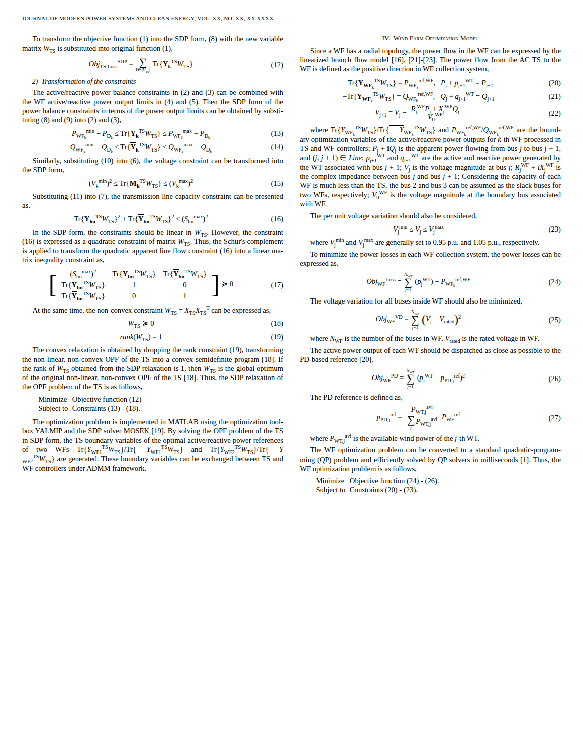JOURNAL OF MODERN POWER SYSTEMS AND CLEAN ENERGY, VOL. XX, NO. XX, XX XXXX
To transform the objective function (1) into the SDP form, (8) with the new variable matrix WTS is substituted into original function (1),
ObjTS,LossSDP = ∑k∈|VTS| Tr{YkTSWTS} (12)
2) Transformation of the constraints
The active/reactive power balance constraints in (2) and (3) can be combined with the WF active/reactive power output limits in (4) and (5). Then the SDP form of the power balance constraints in terms of the power output limits can be obtained by substituting (8) and (9) into (2) and (3),
PWFkmin − PDk ≤ Tr{YkTSWTS} ≤ PWFkmax − PDk (13)
QWFkmin − QDk ≤ Tr{YkTSWTS} ≤ QWFkmax − QDk (14)
Similarly, substituting (10) into (6), the voltage constraint can be transformed into the SDP form,
(Vkmin)2 ≤ Tr{MkTSWTS} ≤ (Vkmax)2 (15)
Substituting (11) into (7), the transmission line capacity constraint can be presented as,
Tr{YlmTSWTS}2 + Tr{YlmTSWTS}2 ≤ (Slmmax)2 (16)
In the SDP form, the constraints should be linear in WTS. However, the constraint (16) is expressed as a quadratic constraint of matrix WTS. Thus, the Schur's complement is applied to transform the quadratic apparent line flow constraint (16) into a linear matrix inequality constraint as,
[
| ( S lm max ) 2 | Tr{ Y lm TS W TS } | Tr{ Y lm TS W TS } |
| Tr{ Y lm TS W TS } | 1 | 0 |
| Tr{ Y lm TS W TS } | 0 | 1 |
] ≽ 0 (17)
At the same time, the non-convex constraint WTS = XTSXTST can be expressed as,
WTS ≽ 0 (18)
rank(WTS) = 1 (19)
The convex relaxation is obtained by dropping the rank constraint (19), transforming the non-linear, non-convex OPF of the TS into a convex semidefinite program [18]. If the rank of WTS obtained from the SDP relaxation is 1, then WTS is the global optimum of the original non-linear, non-convex OPF of the TS [18]. Thus, the SDP relaxation of the OPF problem of the TS is as follows,
Minimize Objective function (12)
Subject to Constraints (13) - (18).
The optimization problem is implemented in MATLAB using the optimization toolbox YALMIP and the SDP solver MOSEK [19]. By solving the OPF problem of the TS in SDP form, the TS boundary variables of the optimal active/reactive power references of two WFs Tr{YWF1TSWTS}/Tr{YWF1TSWTS} and Tr{YWF2TSWTS}/Tr{YWF2TSWTS} are generated. These boundary variables can be exchanged between TS and WF controllers under ADMM framework.
IV. Wind Farm Optimization Model
Since a WF has a radial topology, the power flow in the WF can be expressed by the linearized branch flow model [16], [21]-[23]. The power flow from the AC TS to the WF is defined as the positive direction in WF collection system,
−Tr{YWFkTSWTS} = PWFkref,WF, Pj + pj+1WT = Pj+1 (20)
−Tr{YWFkTSWTS} = QWFkref,WF, Qj + qj+1WT = Qj+1 (21)
Vj+1 = Vj − RjWFPj + XjWFQj V0WF (22)
where Tr{YWFkTSWTS}/Tr{YWFkTSWTS} and PWFkref,WF/QWFkref,WF are the boundary optimization variables of the active/reactive power outputs for k-th WF processed in TS and WF controllers; Pj + iQj is the apparent power flowing from bus j to bus j + 1, and (j, j + 1) ∈ Line; pj+1WT and qj+1WT are the active and reactive power generated by the WT associated with bus j + 1; Vj is the voltage magnitude at bus j; RjWF + iXjWF is the complex impedance between bus j and bus j + 1; Considering the capacity of each WF is much less than the TS, the bus 2 and bus 3 can be assumed as the slack buses for two WFs, respectively; V0WF is the voltage magnitude at the boundary bus associated with WF.
The per unit voltage variation should also be considered,
Vjmin ≤ Vj ≤ Vjmax (23)
where Vjmin and Vjmax are generally set to 0.95 p.u. and 1.05 p.u., respectively.
To minimize the power losses in each WF collection system, the power losses can be expressed as,
ObjWFLoss = NWT∑j=1 (pjWT) − PWFkref,WF (24)
The voltage variation for all buses inside WF should also be minimized,
ObjWFVD = NWF∑j=1 (Vj − Vrated)2 (25)
where NWF is the number of the buses in WF, Vrated is the rated voltage in WF.
The active power output of each WT should be dispatched as close as possible to the PD-based reference [20],
ObjWFPD = NWT∑j=1 (pjWT − pPD,jref)2 (26)
The PD reference is defined as,
pPD,jref = PWT,javi ∑j PWT,javi PWFref (27)
where PWT,javi is the available wind power of the j-th WT.
The WF optimization problem can be converted to a standard quadratic-programming (QP) problem and efficiently solved by QP solvers in milliseconds [1]. Thus, the WF optimization problem is as follows,
Minimize Objective function (24) - (26).
Subject to Constraints (20) - (23).